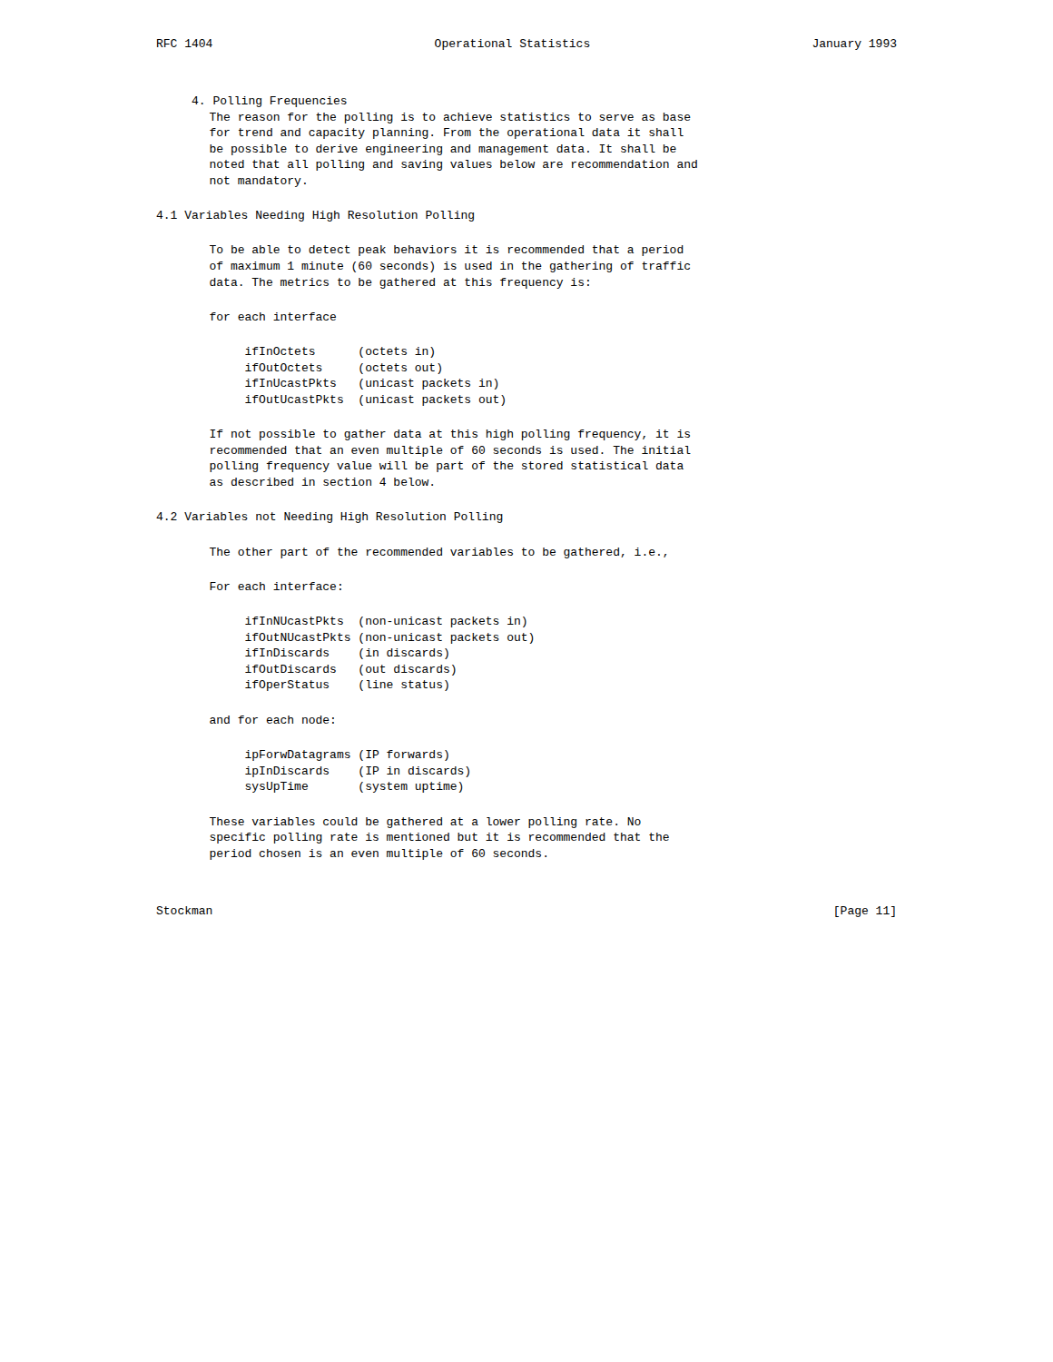RFC 1404 Operational Statistics January 1993
4. Polling Frequencies
The reason for the polling is to achieve statistics to serve as base for trend and capacity planning. From the operational data it shall be possible to derive engineering and management data. It shall be noted that all polling and saving values below are recommendation and not mandatory.
4.1 Variables Needing High Resolution Polling
To be able to detect peak behaviors it is recommended that a period of maximum 1 minute (60 seconds) is used in the gathering of traffic data. The metrics to be gathered at this frequency is:
for each interface
     ifInOctets      (octets in)
     ifOutOctets     (octets out)
     ifInUcastPkts   (unicast packets in)
     ifOutUcastPkts  (unicast packets out)
If not possible to gather data at this high polling frequency, it is recommended that an even multiple of 60 seconds is used. The initial polling frequency value will be part of the stored statistical data as described in section 4 below.
4.2 Variables not Needing High Resolution Polling
The other part of the recommended variables to be gathered, i.e.,
For each interface:
     ifInNUcastPkts  (non-unicast packets in)
     ifOutNUcastPkts (non-unicast packets out)
     ifInDiscards    (in discards)
     ifOutDiscards   (out discards)
     ifOperStatus    (line status)
and for each node:
     ipForwDatagrams (IP forwards)
     ipInDiscards    (IP in discards)
     sysUpTime       (system uptime)
These variables could be gathered at a lower polling rate. No specific polling rate is mentioned but it is recommended that the period chosen is an even multiple of 60 seconds.
Stockman [Page 11]